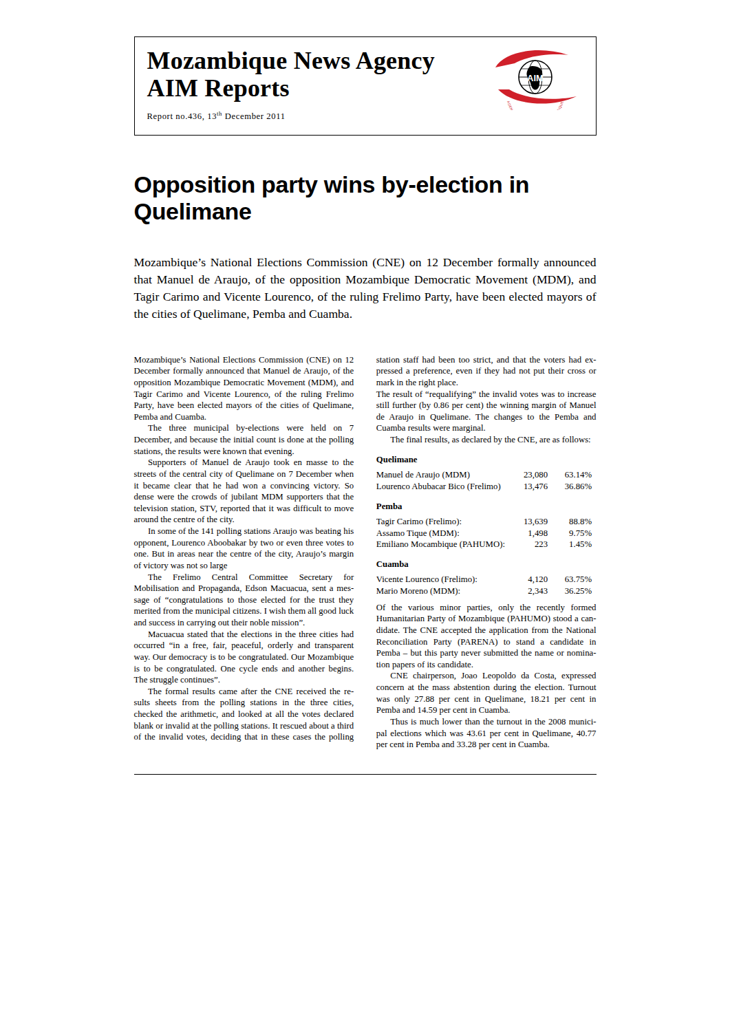Mozambique News Agency
AIM Reports
Report no.436, 13th December 2011
AIM AGENCIA DE NOTICIAS DE MOÇAMBIQUE
Opposition party wins by-election in Quelimane
Mozambique’s National Elections Commission (CNE) on 12 December formally announced that Manuel de Araujo, of the opposition Mozambique Democratic Movement (MDM), and Tagir Carimo and Vicente Lourenco, of the ruling Frelimo Party, have been elected mayors of the cities of Quelimane, Pemba and Cuamba.
Mozambique’s National Elections Commission (CNE) on 12 December formally announced that Manuel de Araujo, of the opposition Mozambique Democratic Movement (MDM), and Tagir Carimo and Vicente Lourenco, of the ruling Frelimo Party, have been elected mayors of the cities of Quelimane, Pemba and Cuamba.
The three municipal by-elections were held on 7 December, and because the initial count is done at the polling stations, the results were known that evening.
Supporters of Manuel de Araujo took en masse to the streets of the central city of Quelimane on 7 December when it became clear that he had won a convincing victory. So dense were the crowds of jubilant MDM supporters that the television station, STV, reported that it was difficult to move around the centre of the city.
In some of the 141 polling stations Araujo was beating his opponent, Lourenco Aboobakar by two or even three votes to one. But in areas near the centre of the city, Araujo’s margin of victory was not so large
The Frelimo Central Committee Secretary for Mobilisation and Propaganda, Edson Macuacua, sent a message of “congratulations to those elected for the trust they merited from the municipal citizens. I wish them all good luck and success in carrying out their noble mission”.
Macuacua stated that the elections in the three cities had occurred “in a free, fair, peaceful, orderly and transparent way. Our democracy is to be congratulated. Our Mozambique is to be congratulated. One cycle ends and another begins. The struggle continues”.
The formal results came after the CNE received the results sheets from the polling stations in the three cities, checked the arithmetic, and looked at all the votes declared blank or invalid at the polling stations. It rescued about a third of the invalid votes, deciding that in these cases the polling station staff had been too strict, and that the voters had expressed a preference, even if they had not put their cross or mark in the right place.
The result of “requalifying” the invalid votes was to increase still further (by 0.86 per cent) the winning margin of Manuel de Araujo in Quelimane. The changes to the Pemba and Cuamba results were marginal.
The final results, as declared by the CNE, are as follows:
Quelimane
Manuel de Araujo (MDM) 23,08063.14%
Lourenco Abubacar Bico (Frelimo) 13,47636.86%
Pemba
Tagir Carimo (Frelimo): 13,63988.8%
Assamo Tique (MDM): 1,4989.75%
Emiliano Mocambique (PAHUMO): 2231.45%
Cuamba
Vicente Lourenco (Frelimo): 4,12063.75%
Mario Moreno (MDM): 2,34336.25%
Of the various minor parties, only the recently formed Humanitarian Party of Mozambique (PAHUMO) stood a candidate. The CNE accepted the application from the National Reconciliation Party (PARENA) to stand a candidate in Pemba – but this party never submitted the name or nomination papers of its candidate.
CNE chairperson, Joao Leopoldo da Costa, expressed concern at the mass abstention during the election. Turnout was only 27.88 per cent in Quelimane, 18.21 per cent in Pemba and 14.59 per cent in Cuamba.
Thus is much lower than the turnout in the 2008 municipal elections which was 43.61 per cent in Quelimane, 40.77 per cent in Pemba and 33.28 per cent in Cuamba.